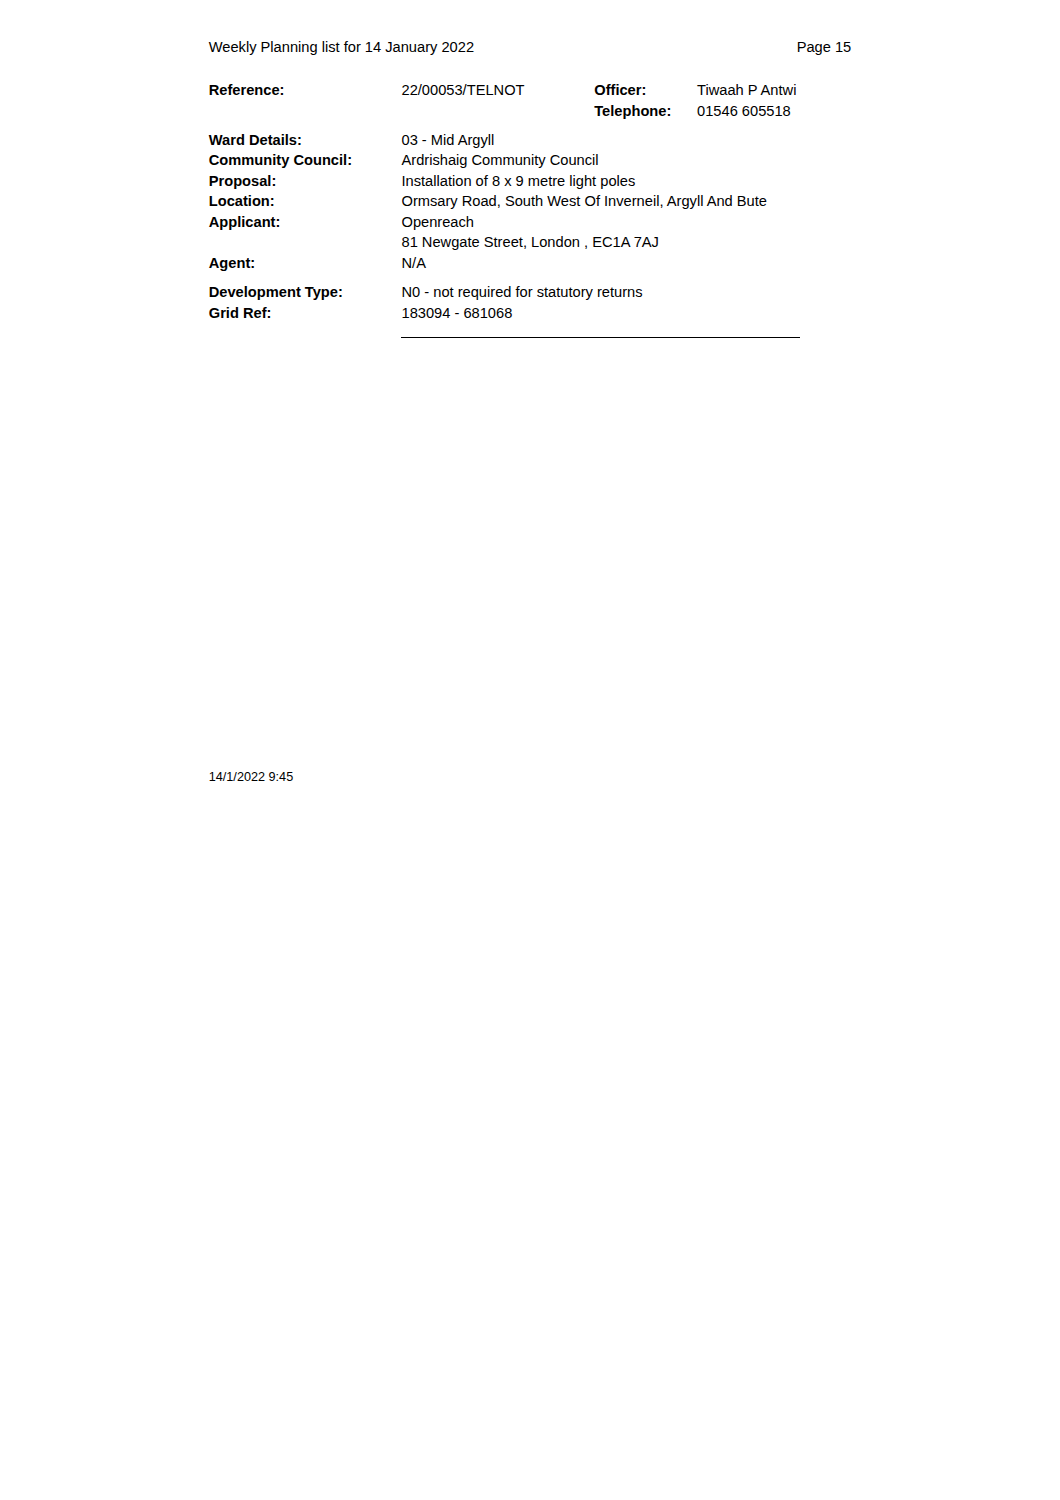Weekly Planning list for 14 January 2022
Page 15
| Reference: | 22/00053/TELNOT | Officer: | Tiwaah P Antwi |
| | | Telephone: | 01546 605518 |
| Ward Details: | 03 - Mid Argyll |
| Community Council: | Ardrishaig Community Council |
| Proposal: | Installation of 8 x 9 metre light poles |
| Location: | Ormsary Road, South West Of Inverneil, Argyll And Bute |
| Applicant: | Openreach |
| | 81 Newgate Street, London , EC1A 7AJ |
| Agent: | N/A |
| Development Type: | N0 - not required for statutory returns |
| Grid Ref: | 183094 - 681068 |
14/1/2022 9:45